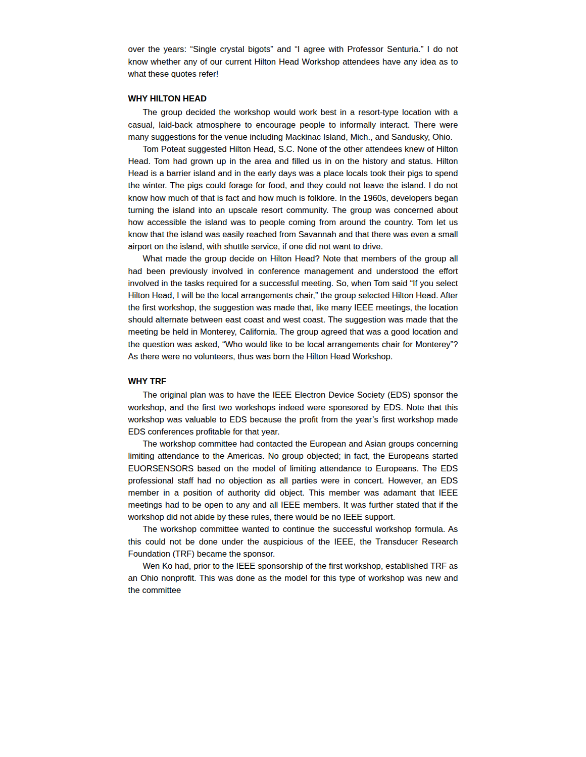over the years: “Single crystal bigots” and “I agree with Professor Senturia.” I do not know whether any of our current Hilton Head Workshop attendees have any idea as to what these quotes refer!
WHY HILTON HEAD
The group decided the workshop would work best in a resort-type location with a casual, laid-back atmosphere to encourage people to informally interact. There were many suggestions for the venue including Mackinac Island, Mich., and Sandusky, Ohio.
Tom Poteat suggested Hilton Head, S.C. None of the other attendees knew of Hilton Head. Tom had grown up in the area and filled us in on the history and status. Hilton Head is a barrier island and in the early days was a place locals took their pigs to spend the winter. The pigs could forage for food, and they could not leave the island. I do not know how much of that is fact and how much is folklore. In the 1960s, developers began turning the island into an upscale resort community. The group was concerned about how accessible the island was to people coming from around the country. Tom let us know that the island was easily reached from Savannah and that there was even a small airport on the island, with shuttle service, if one did not want to drive.
What made the group decide on Hilton Head? Note that members of the group all had been previously involved in conference management and understood the effort involved in the tasks required for a successful meeting. So, when Tom said “If you select Hilton Head, I will be the local arrangements chair,” the group selected Hilton Head. After the first workshop, the suggestion was made that, like many IEEE meetings, the location should alternate between east coast and west coast. The suggestion was made that the meeting be held in Monterey, California. The group agreed that was a good location and the question was asked, “Who would like to be local arrangements chair for Monterey”? As there were no volunteers, thus was born the Hilton Head Workshop.
WHY TRF
The original plan was to have the IEEE Electron Device Society (EDS) sponsor the workshop, and the first two workshops indeed were sponsored by EDS. Note that this workshop was valuable to EDS because the profit from the year’s first workshop made EDS conferences profitable for that year.
The workshop committee had contacted the European and Asian groups concerning limiting attendance to the Americas. No group objected; in fact, the Europeans started EUORSENSORS based on the model of limiting attendance to Europeans. The EDS professional staff had no objection as all parties were in concert. However, an EDS member in a position of authority did object. This member was adamant that IEEE meetings had to be open to any and all IEEE members. It was further stated that if the workshop did not abide by these rules, there would be no IEEE support.
The workshop committee wanted to continue the successful workshop formula. As this could not be done under the auspicious of the IEEE, the Transducer Research Foundation (TRF) became the sponsor.
Wen Ko had, prior to the IEEE sponsorship of the first workshop, established TRF as an Ohio nonprofit. This was done as the model for this type of workshop was new and the committee